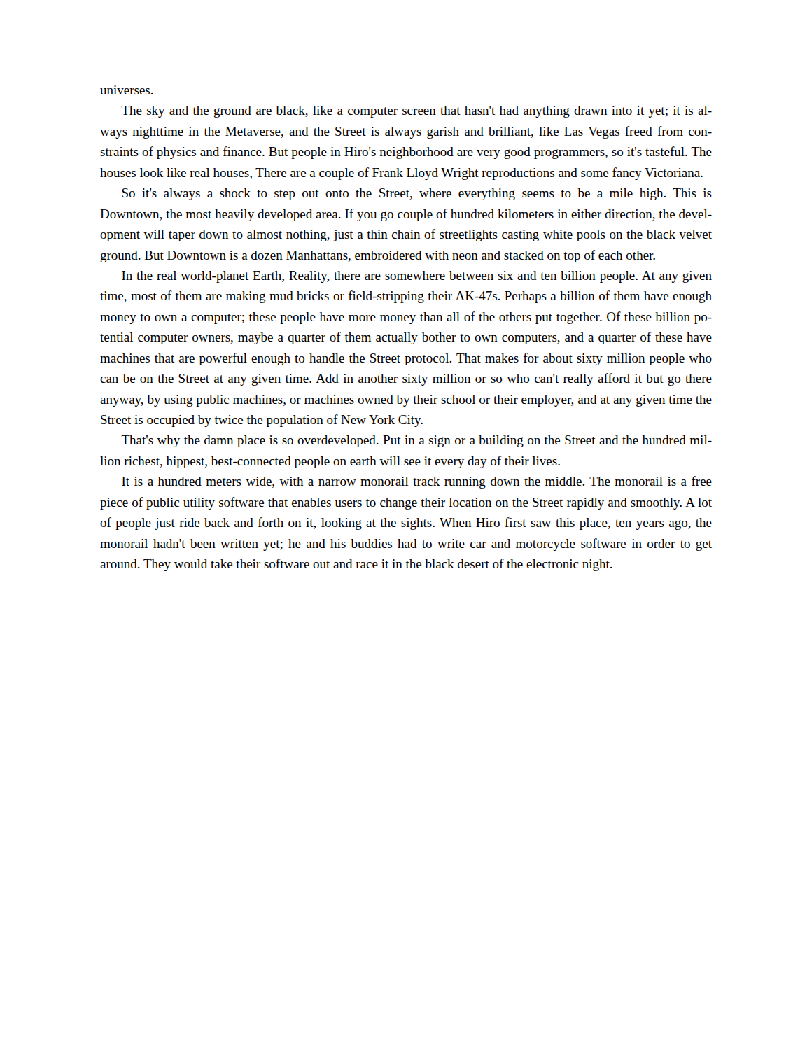universes.
The sky and the ground are black, like a computer screen that hasn't had anything drawn into it yet; it is always nighttime in the Metaverse, and the Street is always garish and brilliant, like Las Vegas freed from constraints of physics and finance. But people in Hiro's neighborhood are very good programmers, so it's tasteful. The houses look like real houses, There are a couple of Frank Lloyd Wright reproductions and some fancy Victoriana.
So it's always a shock to step out onto the Street, where everything seems to be a mile high. This is Downtown, the most heavily developed area. If you go couple of hundred kilometers in either direction, the development will taper down to almost nothing, just a thin chain of streetlights casting white pools on the black velvet ground. But Downtown is a dozen Manhattans, embroidered with neon and stacked on top of each other.
In the real world-planet Earth, Reality, there are somewhere between six and ten billion people. At any given time, most of them are making mud bricks or field-stripping their AK-47s. Perhaps a billion of them have enough money to own a computer; these people have more money than all of the others put together. Of these billion potential computer owners, maybe a quarter of them actually bother to own computers, and a quarter of these have machines that are powerful enough to handle the Street protocol. That makes for about sixty million people who can be on the Street at any given time. Add in another sixty million or so who can't really afford it but go there anyway, by using public machines, or machines owned by their school or their employer, and at any given time the Street is occupied by twice the population of New York City.
That's why the damn place is so overdeveloped. Put in a sign or a building on the Street and the hundred million richest, hippest, best-connected people on earth will see it every day of their lives.
It is a hundred meters wide, with a narrow monorail track running down the middle. The monorail is a free piece of public utility software that enables users to change their location on the Street rapidly and smoothly. A lot of people just ride back and forth on it, looking at the sights. When Hiro first saw this place, ten years ago, the monorail hadn't been written yet; he and his buddies had to write car and motorcycle software in order to get around. They would take their software out and race it in the black desert of the electronic night.